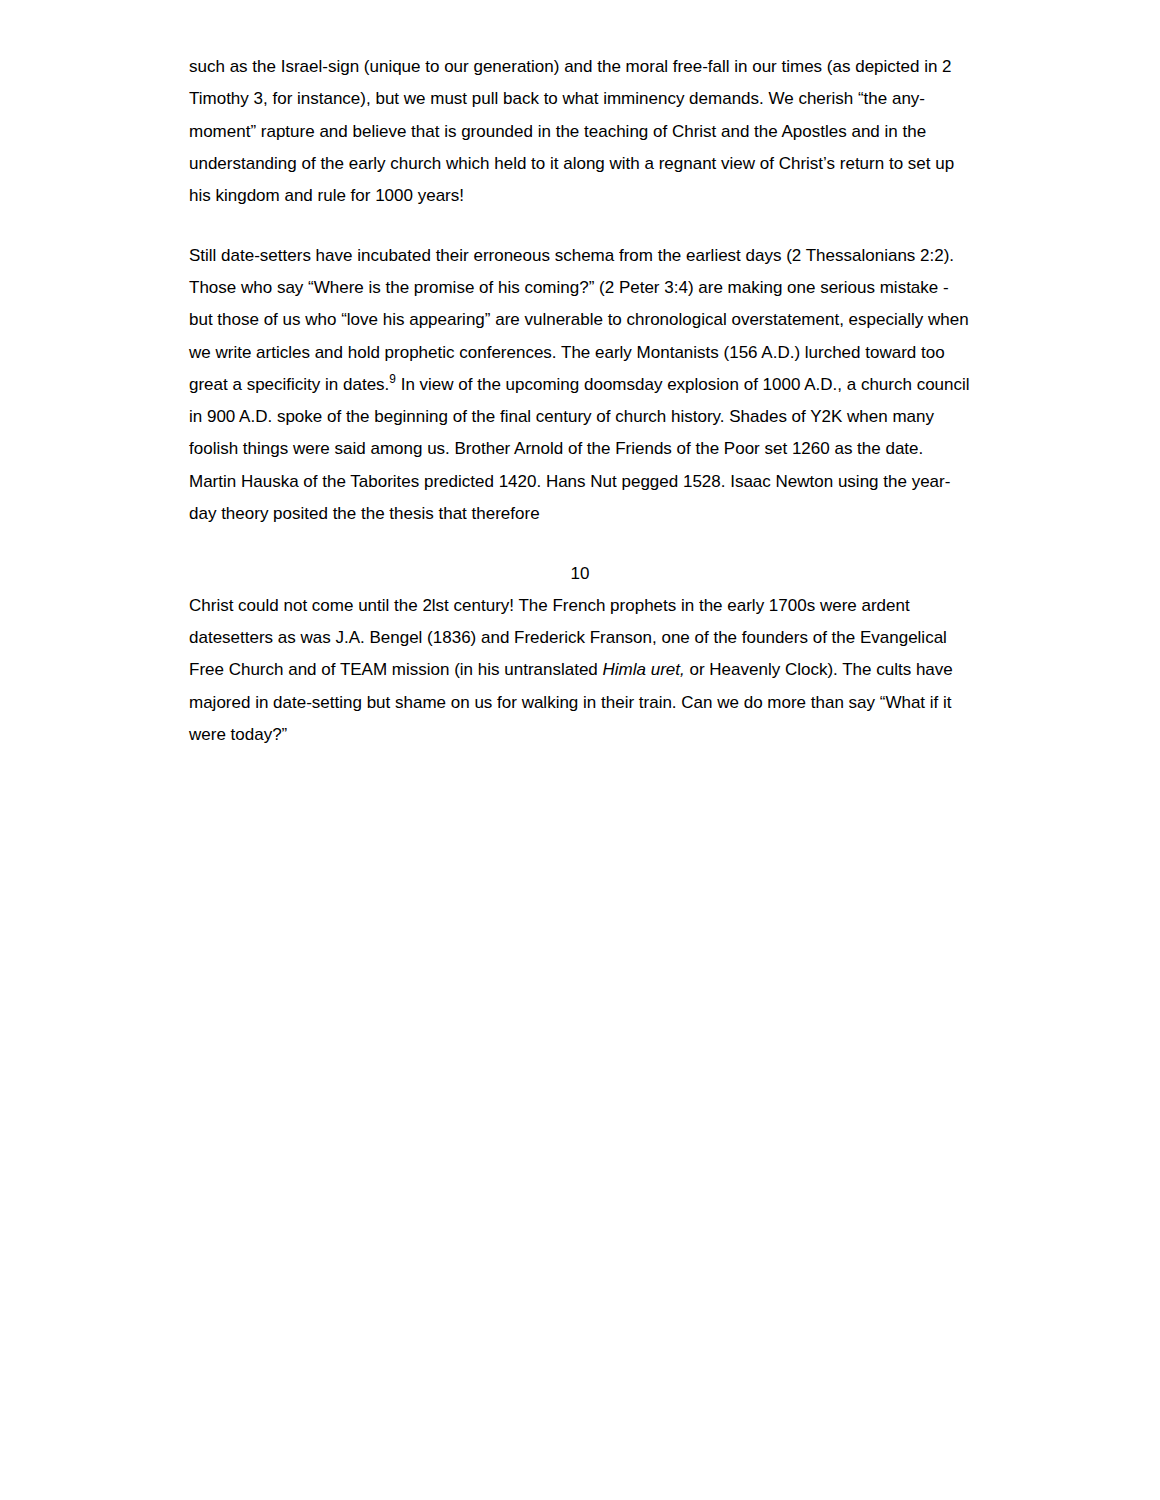such as the Israel-sign (unique to our generation) and the moral free-fall in our times (as depicted in 2 Timothy 3, for instance), but we must pull back to what imminency demands. We cherish “the any-moment” rapture and believe that is grounded in the teaching of Christ and the Apostles and in the understanding of the early church which held to it along with a regnant view of Christ’s return to set up his kingdom and rule for 1000 years!
Still date-setters have incubated their erroneous schema from the earliest days (2 Thessalonians 2:2). Those who say “Where is the promise of his coming?” (2 Peter 3:4) are making one serious mistake - but those of us who “love his appearing” are vulnerable to chronological overstatement, especially when we write articles and hold prophetic conferences. The early Montanists (156 A.D.) lurched toward too great a specificity in dates.9 In view of the upcoming doomsday explosion of 1000 A.D., a church council in 900 A.D. spoke of the beginning of the final century of church history. Shades of Y2K when many foolish things were said among us. Brother Arnold of the Friends of the Poor set 1260 as the date. Martin Hauska of the Taborites predicted 1420. Hans Nut pegged 1528. Isaac Newton using the year-day theory posited the the thesis that therefore
10
Christ could not come until the 2lst century! The French prophets in the early 1700s were ardent datesetters as was J.A. Bengel (1836) and Frederick Franson, one of the founders of the Evangelical Free Church and of TEAM mission (in his untranslated Himla uret, or Heavenly Clock). The cults have majored in date-setting but shame on us for walking in their train. Can we do more than say “What if it were today?”